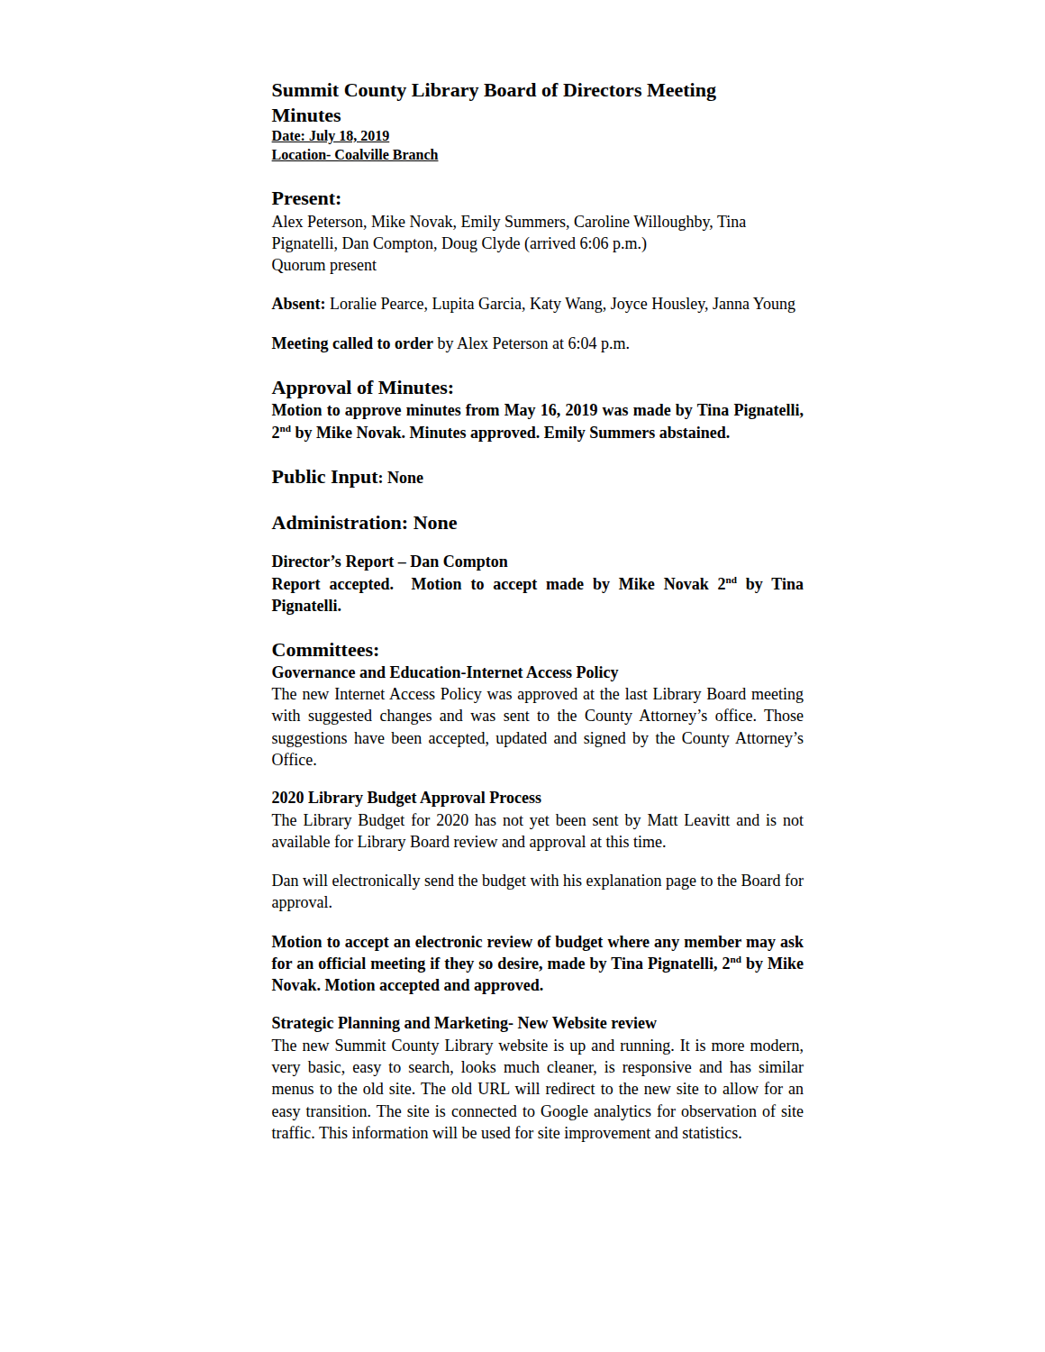Summit County Library Board of Directors Meeting
Minutes
Date: July 18, 2019
Location- Coalville Branch
Present:
Alex Peterson, Mike Novak, Emily Summers, Caroline Willoughby, Tina Pignatelli, Dan Compton, Doug Clyde (arrived 6:06 p.m.)
Quorum present
Absent: Loralie Pearce, Lupita Garcia, Katy Wang, Joyce Housley, Janna Young
Meeting called to order by Alex Peterson at 6:04 p.m.
Approval of Minutes:
Motion to approve minutes from May 16, 2019 was made by Tina Pignatelli, 2nd by Mike Novak. Minutes approved. Emily Summers abstained.
Public Input: None
Administration: None
Director’s Report – Dan Compton
Report accepted. Motion to accept made by Mike Novak 2nd by Tina Pignatelli.
Committees:
Governance and Education-Internet Access Policy
The new Internet Access Policy was approved at the last Library Board meeting with suggested changes and was sent to the County Attorney’s office. Those suggestions have been accepted, updated and signed by the County Attorney’s Office.
2020 Library Budget Approval Process
The Library Budget for 2020 has not yet been sent by Matt Leavitt and is not available for Library Board review and approval at this time.
Dan will electronically send the budget with his explanation page to the Board for approval.
Motion to accept an electronic review of budget where any member may ask for an official meeting if they so desire, made by Tina Pignatelli, 2nd by Mike Novak. Motion accepted and approved.
Strategic Planning and Marketing- New Website review
The new Summit County Library website is up and running. It is more modern, very basic, easy to search, looks much cleaner, is responsive and has similar menus to the old site. The old URL will redirect to the new site to allow for an easy transition. The site is connected to Google analytics for observation of site traffic. This information will be used for site improvement and statistics.